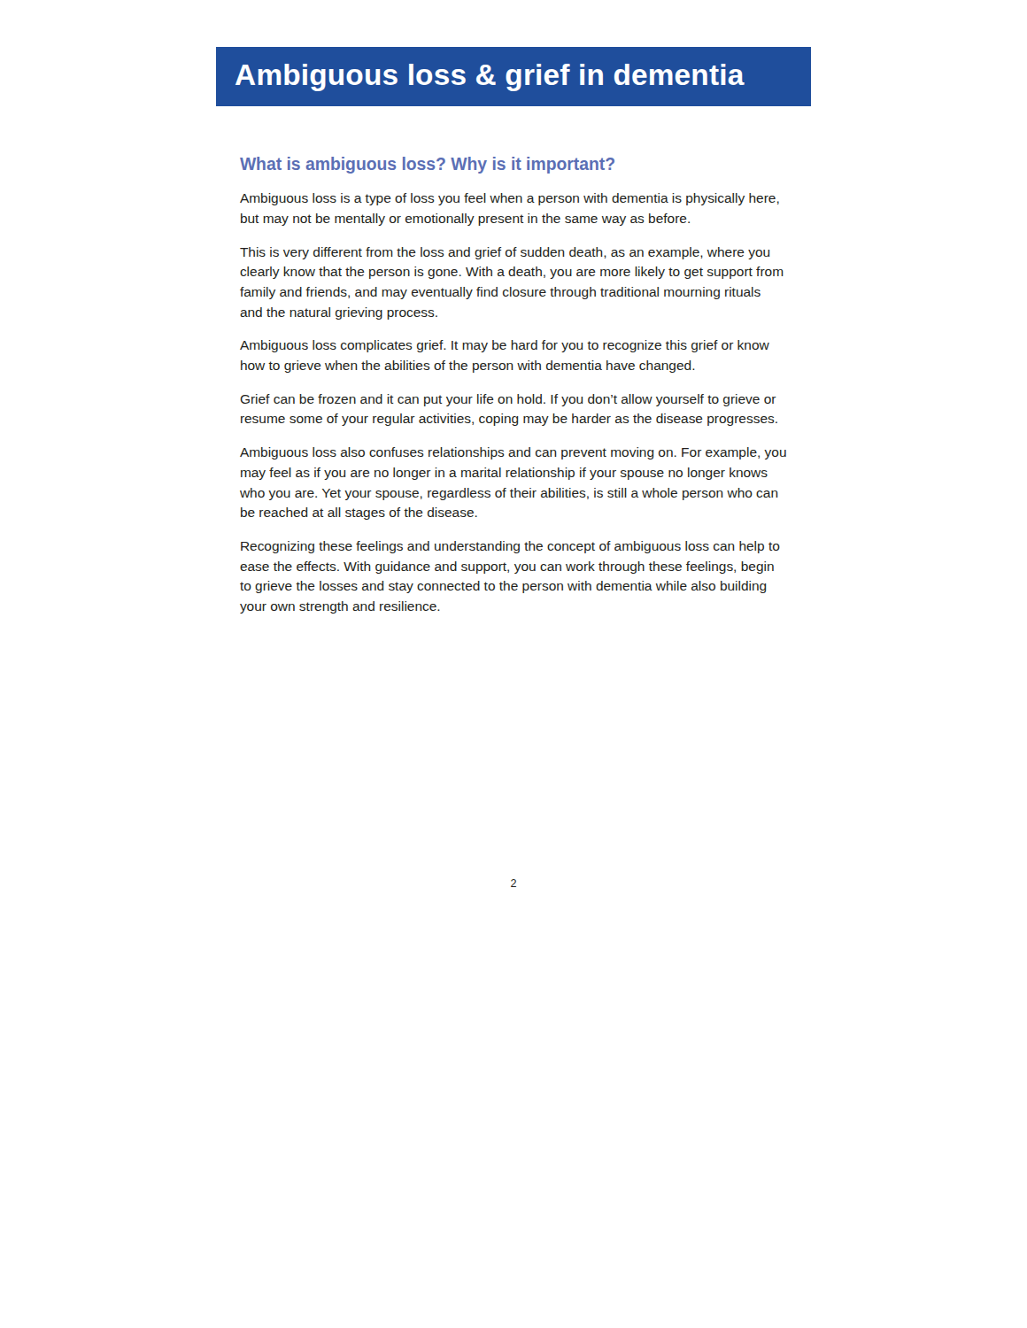Ambiguous loss & grief in dementia
What is ambiguous loss? Why is it important?
Ambiguous loss is a type of loss you feel when a person with dementia is physically here, but may not be mentally or emotionally present in the same way as before.
This is very different from the loss and grief of sudden death, as an example, where you clearly know that the person is gone. With a death, you are more likely to get support from family and friends, and may eventually find closure through traditional mourning rituals and the natural grieving process.
Ambiguous loss complicates grief. It may be hard for you to recognize this grief or know how to grieve when the abilities of the person with dementia have changed.
Grief can be frozen and it can put your life on hold. If you don’t allow yourself to grieve or resume some of your regular activities, coping may be harder as the disease progresses.
Ambiguous loss also confuses relationships and can prevent moving on. For example, you may feel as if you are no longer in a marital relationship if your spouse no longer knows who you are. Yet your spouse, regardless of their abilities, is still a whole person who can be reached at all stages of the disease.
Recognizing these feelings and understanding the concept of ambiguous loss can help to ease the effects. With guidance and support, you can work through these feelings, begin to grieve the losses and stay connected to the person with dementia while also building your own strength and resilience.
2